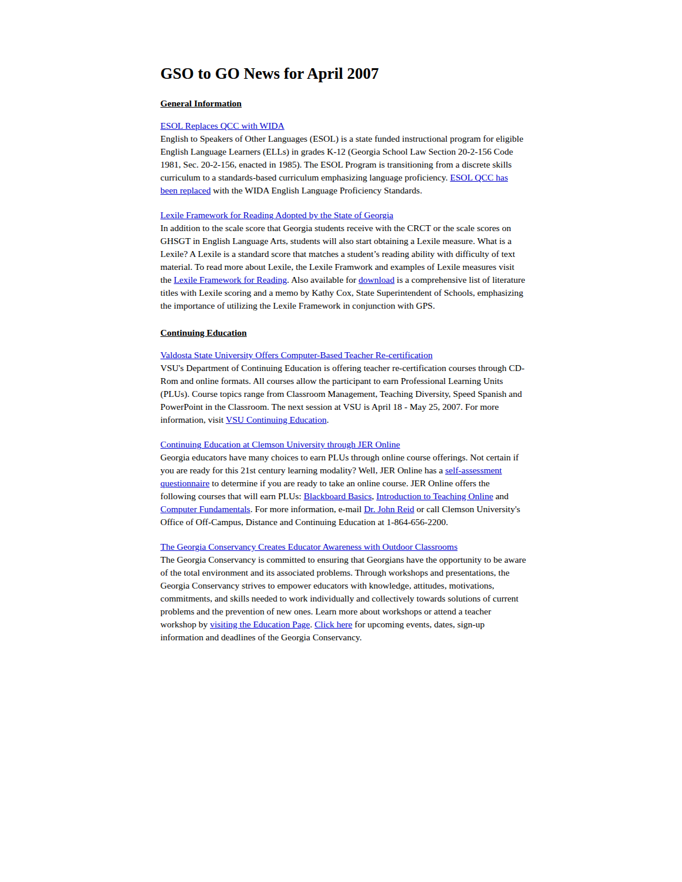GSO to GO News for April 2007
General Information
ESOL Replaces QCC with WIDA English to Speakers of Other Languages (ESOL) is a state funded instructional program for eligible English Language Learners (ELLs) in grades K-12 (Georgia School Law Section 20-2-156 Code 1981, Sec. 20-2-156, enacted in 1985). The ESOL Program is transitioning from a discrete skills curriculum to a standards-based curriculum emphasizing language proficiency. ESOL QCC has been replaced with the WIDA English Language Proficiency Standards.
Lexile Framework for Reading Adopted by the State of Georgia In addition to the scale score that Georgia students receive with the CRCT or the scale scores on GHSGT in English Language Arts, students will also start obtaining a Lexile measure. What is a Lexile? A Lexile is a standard score that matches a student’s reading ability with difficulty of text material. To read more about Lexile, the Lexile Framwork and examples of Lexile measures visit the Lexile Framework for Reading. Also available for download is a comprehensive list of literature titles with Lexile scoring and a memo by Kathy Cox, State Superintendent of Schools, emphasizing the importance of utilizing the Lexile Framework in conjunction with GPS.
Continuing Education
Valdosta State University Offers Computer-Based Teacher Re-certification VSU's Department of Continuing Education is offering teacher re-certification courses through CD-Rom and online formats. All courses allow the participant to earn Professional Learning Units (PLUs). Course topics range from Classroom Management, Teaching Diversity, Speed Spanish and PowerPoint in the Classroom. The next session at VSU is April 18 - May 25, 2007. For more information, visit VSU Continuing Education.
Continuing Education at Clemson University through JER Online Georgia educators have many choices to earn PLUs through online course offerings. Not certain if you are ready for this 21st century learning modality? Well, JER Online has a self-assessment questionnaire to determine if you are ready to take an online course. JER Online offers the following courses that will earn PLUs: Blackboard Basics, Introduction to Teaching Online and Computer Fundamentals. For more information, e-mail Dr. John Reid or call Clemson University's Office of Off-Campus, Distance and Continuing Education at 1-864-656-2200.
The Georgia Conservancy Creates Educator Awareness with Outdoor Classrooms The Georgia Conservancy is committed to ensuring that Georgians have the opportunity to be aware of the total environment and its associated problems. Through workshops and presentations, the Georgia Conservancy strives to empower educators with knowledge, attitudes, motivations, commitments, and skills needed to work individually and collectively towards solutions of current problems and the prevention of new ones. Learn more about workshops or attend a teacher workshop by visiting the Education Page. Click here for upcoming events, dates, sign-up information and deadlines of the Georgia Conservancy.